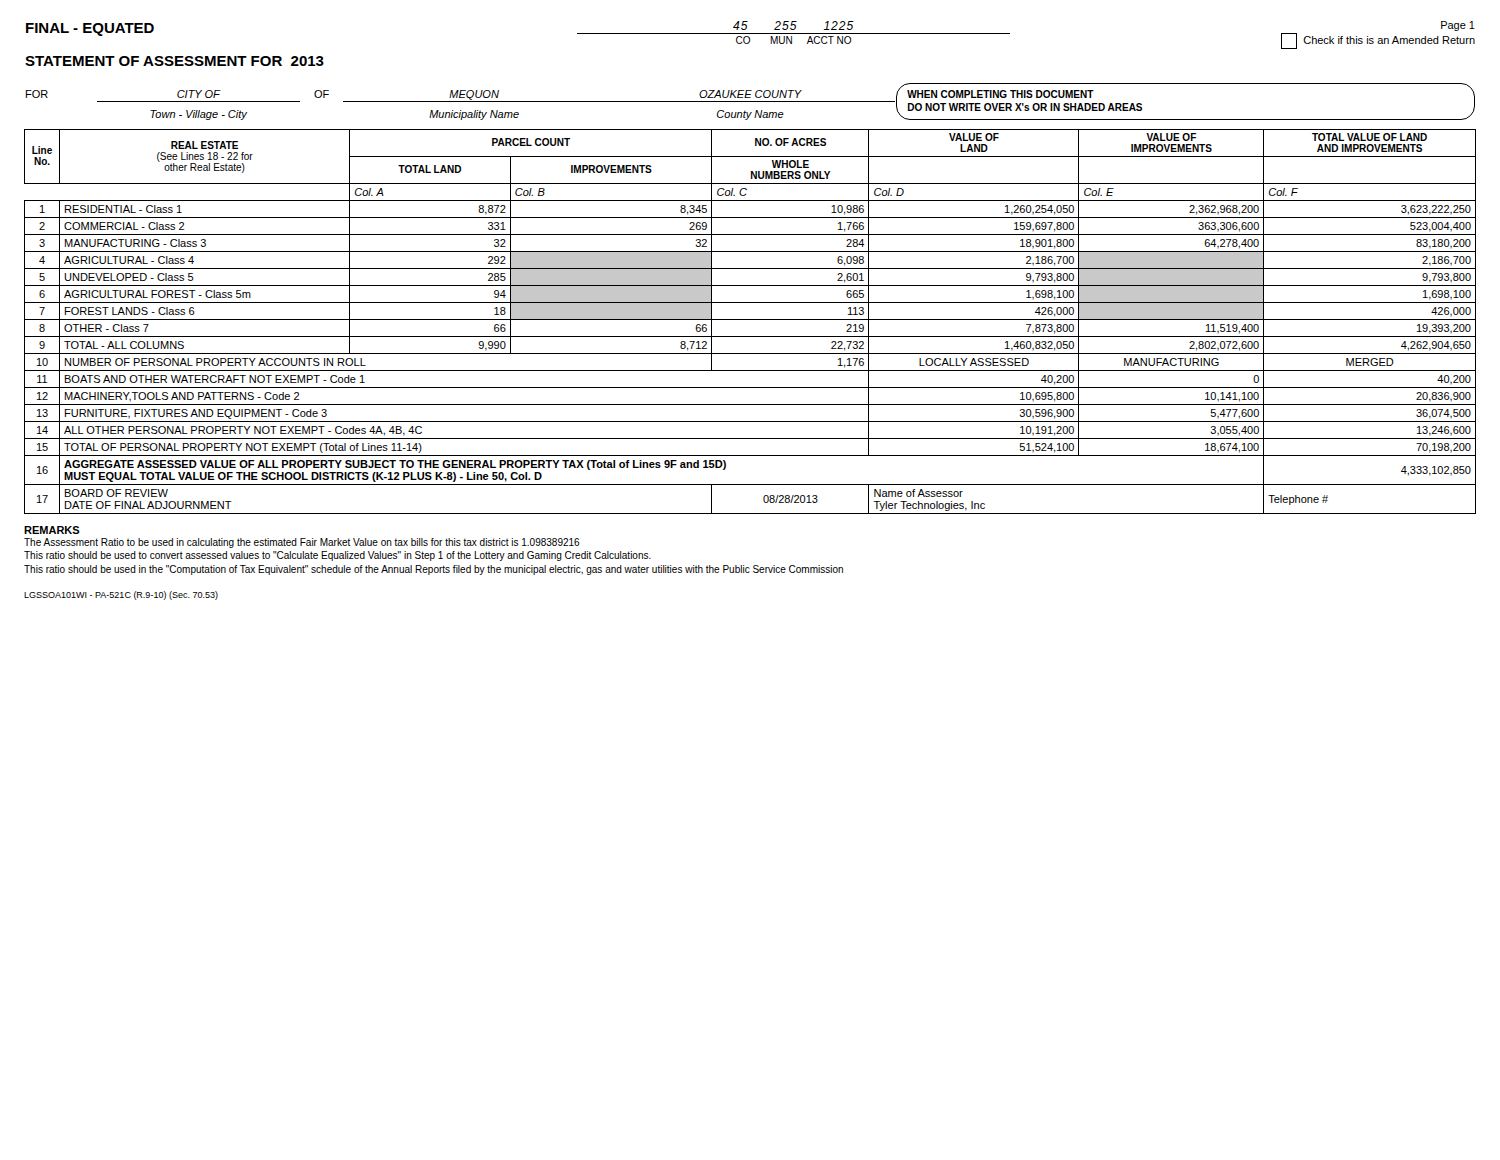| FINAL - EQUATED STATEMENT OF ASSESSMENT FOR 2013 | 45 255 1225 CO MUN ACCT NO | Page 1 Check if this is an Amended Return |
| FOR | CITY OF | OF | MEQUON | OZAUKEE COUNTY | WHEN COMPLETING THIS DOCUMENT DO NOT WRITE OVER X's OR IN SHADED AREAS |
| | Town - Village - City | | Municipality Name | County Name |
| Line No. | REAL ESTATE (See Lines 18 - 22 for other Real Estate) | PARCEL COUNT | NO. OF ACRES | VALUE OF LAND | VALUE OF IMPROVEMENTS | TOTAL VALUE OF LAND AND IMPROVEMENTS |
| --- | --- | --- | --- | --- | --- | --- |
| TOTAL LAND | IMPROVEMENTS | WHOLE NUMBERS ONLY | | | |
| | | Col. A | Col. B | Col. C | Col. D | Col. E | Col. F |
| 1 | RESIDENTIAL - Class 1 | 8,872 | 8,345 | 10,986 | 1,260,254,050 | 2,362,968,200 | 3,623,222,250 |
| 2 | COMMERCIAL - Class 2 | 331 | 269 | 1,766 | 159,697,800 | 363,306,600 | 523,004,400 |
| 3 | MANUFACTURING - Class 3 | 32 | 32 | 284 | 18,901,800 | 64,278,400 | 83,180,200 |
| 4 | AGRICULTURAL - Class 4 | 292 | | 6,098 | 2,186,700 | | 2,186,700 |
| 5 | UNDEVELOPED - Class 5 | 285 | | 2,601 | 9,793,800 | | 9,793,800 |
| 6 | AGRICULTURAL FOREST - Class 5m | 94 | | 665 | 1,698,100 | | 1,698,100 |
| 7 | FOREST LANDS - Class 6 | 18 | | 113 | 426,000 | | 426,000 |
| 8 | OTHER - Class 7 | 66 | 66 | 219 | 7,873,800 | 11,519,400 | 19,393,200 |
| 9 | TOTAL - ALL COLUMNS | 9,990 | 8,712 | 22,732 | 1,460,832,050 | 2,802,072,600 | 4,262,904,650 |
| 10 | NUMBER OF PERSONAL PROPERTY ACCOUNTS IN ROLL | 1,176 | LOCALLY ASSESSED | MANUFACTURING | MERGED |
| 11 | BOATS AND OTHER WATERCRAFT NOT EXEMPT - Code 1 | 40,200 | 0 | 40,200 |
| 12 | MACHINERY,TOOLS AND PATTERNS - Code 2 | 10,695,800 | 10,141,100 | 20,836,900 |
| 13 | FURNITURE, FIXTURES AND EQUIPMENT - Code 3 | 30,596,900 | 5,477,600 | 36,074,500 |
| 14 | ALL OTHER PERSONAL PROPERTY NOT EXEMPT - Codes 4A, 4B, 4C | 10,191,200 | 3,055,400 | 13,246,600 |
| 15 | TOTAL OF PERSONAL PROPERTY NOT EXEMPT (Total of Lines 11-14) | 51,524,100 | 18,674,100 | 70,198,200 |
| 16 | AGGREGATE ASSESSED VALUE OF ALL PROPERTY SUBJECT TO THE GENERAL PROPERTY TAX (Total of Lines 9F and 15D) MUST EQUAL TOTAL VALUE OF THE SCHOOL DISTRICTS (K-12 PLUS K-8) - Line 50, Col. D | 4,333,102,850 |
| 17 | BOARD OF REVIEW DATE OF FINAL ADJOURNMENT | 08/28/2013 | Name of Assessor Tyler Technologies, Inc | Telephone # |
REMARKS
The Assessment Ratio to be used in calculating the estimated Fair Market Value on tax bills for this tax district is 1.098389216
This ratio should be used to convert assessed values to "Calculate Equalized Values" in Step 1 of the Lottery and Gaming Credit Calculations.
This ratio should be used in the "Computation of Tax Equivalent" schedule of the Annual Reports filed by the municipal electric, gas and water utilities with the Public Service Commission
LGSSOA101WI - PA-521C (R.9-10) (Sec. 70.53)